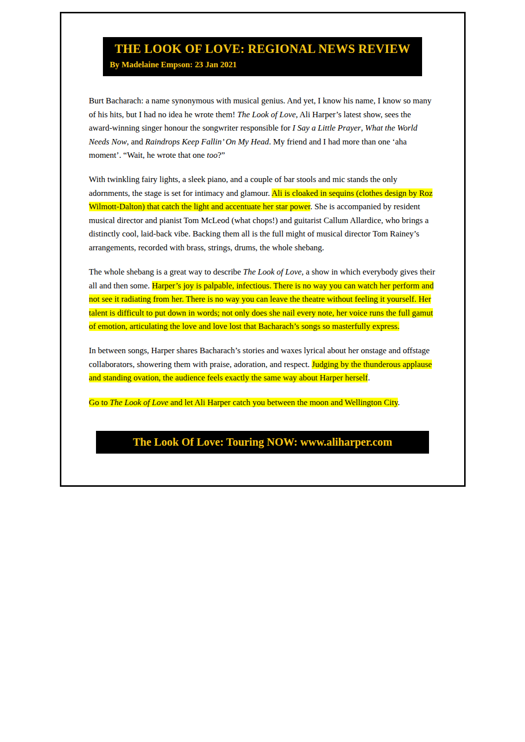THE LOOK OF LOVE: REGIONAL NEWS REVIEW
By Madelaine Empson: 23 Jan 2021
Burt Bacharach: a name synonymous with musical genius. And yet, I know his name, I know so many of his hits, but I had no idea he wrote them! The Look of Love, Ali Harper’s latest show, sees the award-winning singer honour the songwriter responsible for I Say a Little Prayer, What the World Needs Now, and Raindrops Keep Fallin’ On My Head. My friend and I had more than one ‘aha moment’. “Wait, he wrote that one too?”
With twinkling fairy lights, a sleek piano, and a couple of bar stools and mic stands the only adornments, the stage is set for intimacy and glamour. Ali is cloaked in sequins (clothes design by Roz Wilmott-Dalton) that catch the light and accentuate her star power. She is accompanied by resident musical director and pianist Tom McLeod (what chops!) and guitarist Callum Allardice, who brings a distinctly cool, laid-back vibe. Backing them all is the full might of musical director Tom Rainey’s arrangements, recorded with brass, strings, drums, the whole shebang.
The whole shebang is a great way to describe The Look of Love, a show in which everybody gives their all and then some. Harper’s joy is palpable, infectious. There is no way you can watch her perform and not see it radiating from her. There is no way you can leave the theatre without feeling it yourself. Her talent is difficult to put down in words; not only does she nail every note, her voice runs the full gamut of emotion, articulating the love and love lost that Bacharach’s songs so masterfully express.
In between songs, Harper shares Bacharach’s stories and waxes lyrical about her onstage and offstage collaborators, showering them with praise, adoration, and respect. Judging by the thunderous applause and standing ovation, the audience feels exactly the same way about Harper herself.
Go to The Look of Love and let Ali Harper catch you between the moon and Wellington City.
The Look Of Love: Touring NOW: www.aliharper.com